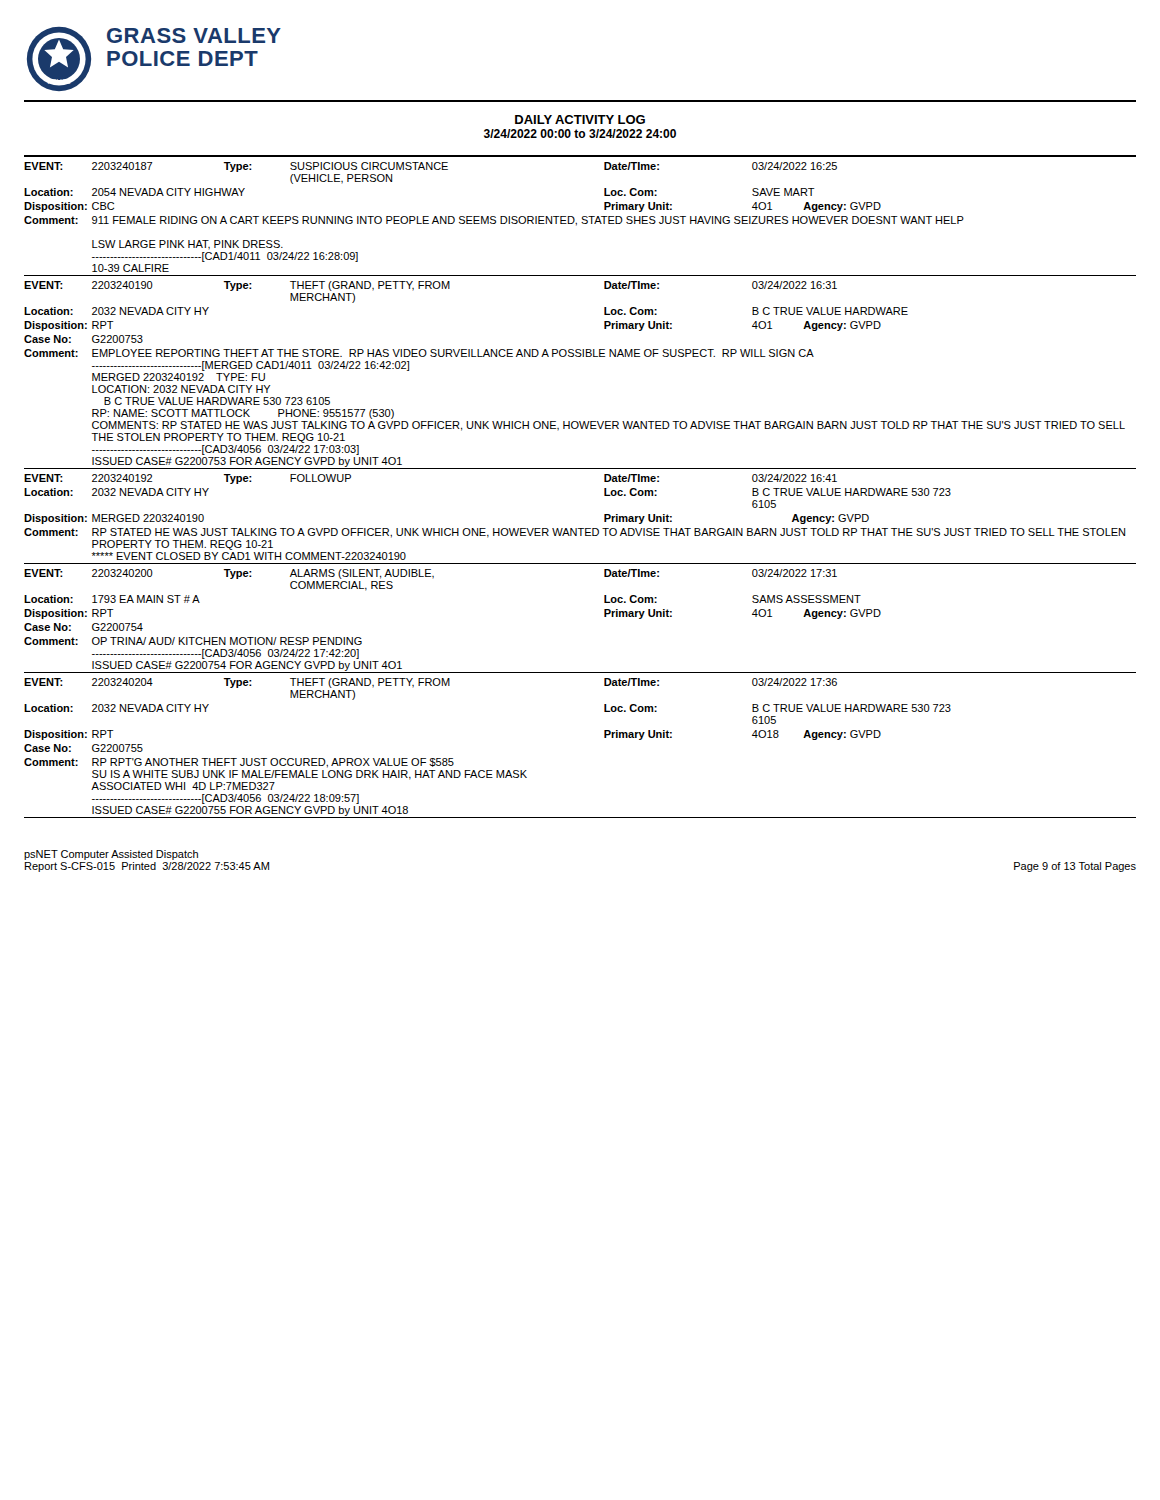POLICE
GRASS VALLEY
POLICE DEPT
DAILY ACTIVITY LOG
3/24/2022 00:00 to 3/24/2022 24:00
| EVENT: | 2203240187 | Type: | SUSPICIOUS CIRCUMSTANCE (VEHICLE, PERSON | Date/TIme: | 03/24/2022 16:25 |
| Location: | 2054 NEVADA CITY HIGHWAY | Loc. Com: | SAVE MART |
| Disposition: | CBC | Primary Unit: | 4O1 Agency: GVPD |
| Comment: | 911 FEMALE RIDING ON A CART KEEPS RUNNING INTO PEOPLE AND SEEMS DISORIENTED, STATED SHES JUST HAVING SEIZURES HOWEVER DOESNT WANT HELP LSW LARGE PINK HAT, PINK DRESS. ------------------------------[CAD1/4011 03/24/22 16:28:09] 10-39 CALFIRE |
| EVENT: | 2203240190 | Type: | THEFT (GRAND, PETTY, FROM MERCHANT) | Date/TIme: | 03/24/2022 16:31 |
| Location: | 2032 NEVADA CITY HY | Loc. Com: | B C TRUE VALUE HARDWARE |
| Disposition: | RPT | Primary Unit: | 4O1 Agency: GVPD |
| Case No: | G2200753 |
| Comment: | EMPLOYEE REPORTING THEFT AT THE STORE. RP HAS VIDEO SURVEILLANCE AND A POSSIBLE NAME OF SUSPECT. RP WILL SIGN CA ------------------------------[MERGED CAD1/4011 03/24/22 16:42:02] MERGED 2203240192 TYPE: FU LOCATION: 2032 NEVADA CITY HY B C TRUE VALUE HARDWARE 530 723 6105 RP: NAME: SCOTT MATTLOCK PHONE: 9551577 (530) COMMENTS: RP STATED HE WAS JUST TALKING TO A GVPD OFFICER, UNK WHICH ONE, HOWEVER WANTED TO ADVISE THAT BARGAIN BARN JUST TOLD RP THAT THE SU'S JUST TRIED TO SELL THE STOLEN PROPERTY TO THEM. REQG 10-21 ------------------------------[CAD3/4056 03/24/22 17:03:03] ISSUED CASE# G2200753 FOR AGENCY GVPD by UNIT 4O1 |
| EVENT: | 2203240192 | Type: | FOLLOWUP | Date/TIme: | 03/24/2022 16:41 |
| Location: | 2032 NEVADA CITY HY | Loc. Com: | B C TRUE VALUE HARDWARE 530 723 6105 |
| Disposition: | MERGED 2203240190 | Primary Unit: | Agency: GVPD |
| Comment: | RP STATED HE WAS JUST TALKING TO A GVPD OFFICER, UNK WHICH ONE, HOWEVER WANTED TO ADVISE THAT BARGAIN BARN JUST TOLD RP THAT THE SU'S JUST TRIED TO SELL THE STOLEN PROPERTY TO THEM. REQG 10-21 ***** EVENT CLOSED BY CAD1 WITH COMMENT-2203240190 |
| EVENT: | 2203240200 | Type: | ALARMS (SILENT, AUDIBLE, COMMERCIAL, RES | Date/TIme: | 03/24/2022 17:31 |
| Location: | 1793 EA MAIN ST # A | Loc. Com: | SAMS ASSESSMENT |
| Disposition: | RPT | Primary Unit: | 4O1 Agency: GVPD |
| Case No: | G2200754 |
| Comment: | OP TRINA/ AUD/ KITCHEN MOTION/ RESP PENDING ------------------------------[CAD3/4056 03/24/22 17:42:20] ISSUED CASE# G2200754 FOR AGENCY GVPD by UNIT 4O1 |
| EVENT: | 2203240204 | Type: | THEFT (GRAND, PETTY, FROM MERCHANT) | Date/TIme: | 03/24/2022 17:36 |
| Location: | 2032 NEVADA CITY HY | Loc. Com: | B C TRUE VALUE HARDWARE 530 723 6105 |
| Disposition: | RPT | Primary Unit: | 4O18 Agency: GVPD |
| Case No: | G2200755 |
| Comment: | RP RPT'G ANOTHER THEFT JUST OCCURED, APROX VALUE OF $585 SU IS A WHITE SUBJ UNK IF MALE/FEMALE LONG DRK HAIR, HAT AND FACE MASK ASSOCIATED WHI 4D LP:7MED327 ------------------------------[CAD3/4056 03/24/22 18:09:57] ISSUED CASE# G2200755 FOR AGENCY GVPD by UNIT 4O18 |
psNET Computer Assisted Dispatch
Report S-CFS-015 Printed 3/28/2022 7:53:45 AM
Page 9 of 13 Total Pages